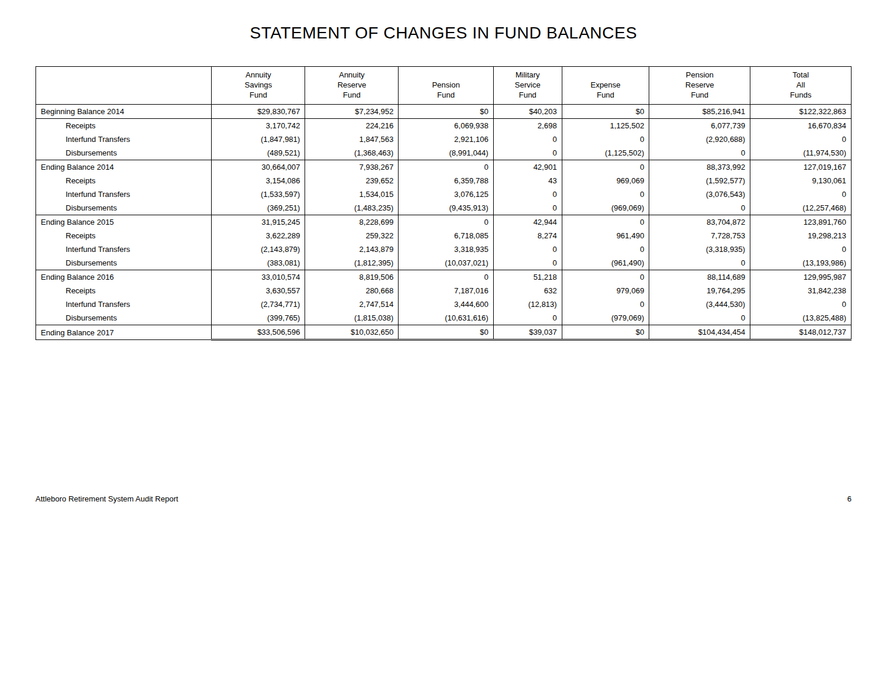STATEMENT OF CHANGES IN FUND BALANCES
| | Annuity Savings Fund | Annuity Reserve Fund | Pension Fund | Military Service Fund | Expense Fund | Pension Reserve Fund | Total All Funds |
| --- | --- | --- | --- | --- | --- | --- | --- |
| Beginning Balance 2014 | $29,830,767 | $7,234,952 | $0 | $40,203 | $0 | $85,216,941 | $122,322,863 |
| Receipts | 3,170,742 | 224,216 | 6,069,938 | 2,698 | 1,125,502 | 6,077,739 | 16,670,834 |
| Interfund Transfers | (1,847,981) | 1,847,563 | 2,921,106 | 0 | 0 | (2,920,688) | 0 |
| Disbursements | (489,521) | (1,368,463) | (8,991,044) | 0 | (1,125,502) | 0 | (11,974,530) |
| Ending Balance 2014 | 30,664,007 | 7,938,267 | 0 | 42,901 | 0 | 88,373,992 | 127,019,167 |
| Receipts | 3,154,086 | 239,652 | 6,359,788 | 43 | 969,069 | (1,592,577) | 9,130,061 |
| Interfund Transfers | (1,533,597) | 1,534,015 | 3,076,125 | 0 | 0 | (3,076,543) | 0 |
| Disbursements | (369,251) | (1,483,235) | (9,435,913) | 0 | (969,069) | 0 | (12,257,468) |
| Ending Balance 2015 | 31,915,245 | 8,228,699 | 0 | 42,944 | 0 | 83,704,872 | 123,891,760 |
| Receipts | 3,622,289 | 259,322 | 6,718,085 | 8,274 | 961,490 | 7,728,753 | 19,298,213 |
| Interfund Transfers | (2,143,879) | 2,143,879 | 3,318,935 | 0 | 0 | (3,318,935) | 0 |
| Disbursements | (383,081) | (1,812,395) | (10,037,021) | 0 | (961,490) | 0 | (13,193,986) |
| Ending Balance 2016 | 33,010,574 | 8,819,506 | 0 | 51,218 | 0 | 88,114,689 | 129,995,987 |
| Receipts | 3,630,557 | 280,668 | 7,187,016 | 632 | 979,069 | 19,764,295 | 31,842,238 |
| Interfund Transfers | (2,734,771) | 2,747,514 | 3,444,600 | (12,813) | 0 | (3,444,530) | 0 |
| Disbursements | (399,765) | (1,815,038) | (10,631,616) | 0 | (979,069) | 0 | (13,825,488) |
| Ending Balance 2017 | $33,506,596 | $10,032,650 | $0 | $39,037 | $0 | $104,434,454 | $148,012,737 |
Attleboro Retirement System Audit Report 6